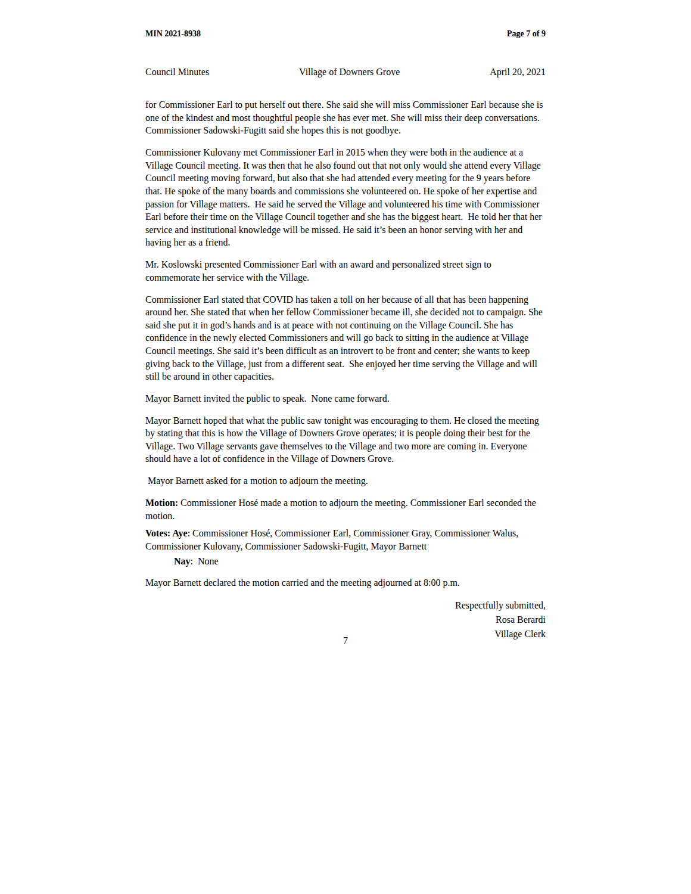MIN 2021-8938 Page 7 of 9
Council Minutes Village of Downers Grove April 20, 2021
for Commissioner Earl to put herself out there. She said she will miss Commissioner Earl because she is one of the kindest and most thoughtful people she has ever met. She will miss their deep conversations. Commissioner Sadowski-Fugitt said she hopes this is not goodbye.
Commissioner Kulovany met Commissioner Earl in 2015 when they were both in the audience at a Village Council meeting. It was then that he also found out that not only would she attend every Village Council meeting moving forward, but also that she had attended every meeting for the 9 years before that. He spoke of the many boards and commissions she volunteered on. He spoke of her expertise and passion for Village matters. He said he served the Village and volunteered his time with Commissioner Earl before their time on the Village Council together and she has the biggest heart. He told her that her service and institutional knowledge will be missed. He said it’s been an honor serving with her and having her as a friend.
Mr. Koslowski presented Commissioner Earl with an award and personalized street sign to commemorate her service with the Village.
Commissioner Earl stated that COVID has taken a toll on her because of all that has been happening around her. She stated that when her fellow Commissioner became ill, she decided not to campaign. She said she put it in god’s hands and is at peace with not continuing on the Village Council. She has confidence in the newly elected Commissioners and will go back to sitting in the audience at Village Council meetings. She said it’s been difficult as an introvert to be front and center; she wants to keep giving back to the Village, just from a different seat. She enjoyed her time serving the Village and will still be around in other capacities.
Mayor Barnett invited the public to speak. None came forward.
Mayor Barnett hoped that what the public saw tonight was encouraging to them. He closed the meeting by stating that this is how the Village of Downers Grove operates; it is people doing their best for the Village. Two Village servants gave themselves to the Village and two more are coming in. Everyone should have a lot of confidence in the Village of Downers Grove.
Mayor Barnett asked for a motion to adjourn the meeting.
Motion: Commissioner Hosé made a motion to adjourn the meeting. Commissioner Earl seconded the motion.
Votes: Aye: Commissioner Hosé, Commissioner Earl, Commissioner Gray, Commissioner Walus, Commissioner Kulovany, Commissioner Sadowski-Fugitt, Mayor Barnett
Nay: None
Mayor Barnett declared the motion carried and the meeting adjourned at 8:00 p.m.
Respectfully submitted,
Rosa Berardi
Village Clerk
7